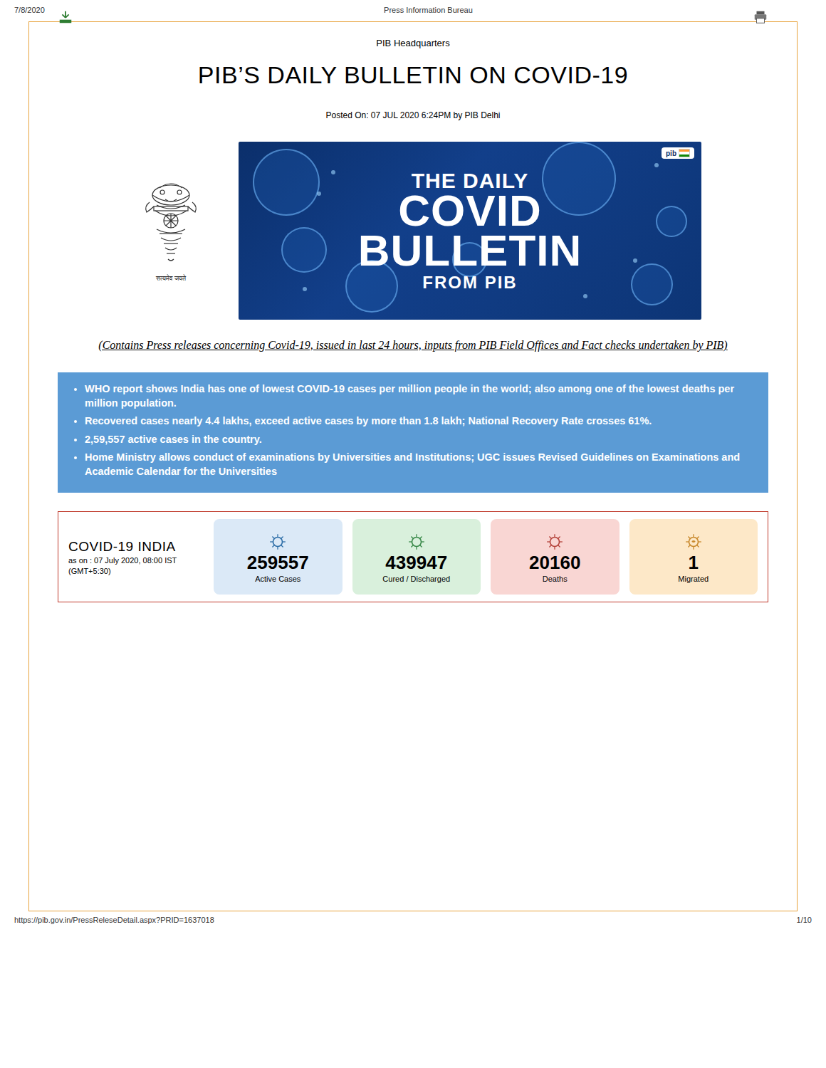7/8/2020
Press Information Bureau
PIB Headquarters
PIB’S DAILY BULLETIN ON COVID-19
Posted On: 07 JUL 2020 6:24PM by PIB Delhi
सत्यमेव जयते
pib
THE DAILY
COVID
BULLETIN
FROM PIB
(Contains Press releases concerning Covid-19, issued in last 24 hours, inputs from PIB Field Offices and Fact checks undertaken by PIB)
WHO report shows India has one of lowest COVID-19 cases per million people in the world; also among one of the lowest deaths per million population.
Recovered cases nearly 4.4 lakhs, exceed active cases by more than 1.8 lakh; National Recovery Rate crosses 61%.
2,59,557 active cases in the country.
Home Ministry allows conduct of examinations by Universities and Institutions; UGC issues Revised Guidelines on Examinations and Academic Calendar for the Universities
COVID-19 INDIA
as on : 07 July 2020, 08:00 IST
(GMT+5:30)
259557
Active Cases
439947
Cured / Discharged
20160
Deaths
1
Migrated
https://pib.gov.in/PressReleseDetail.aspx?PRID=1637018
1/10